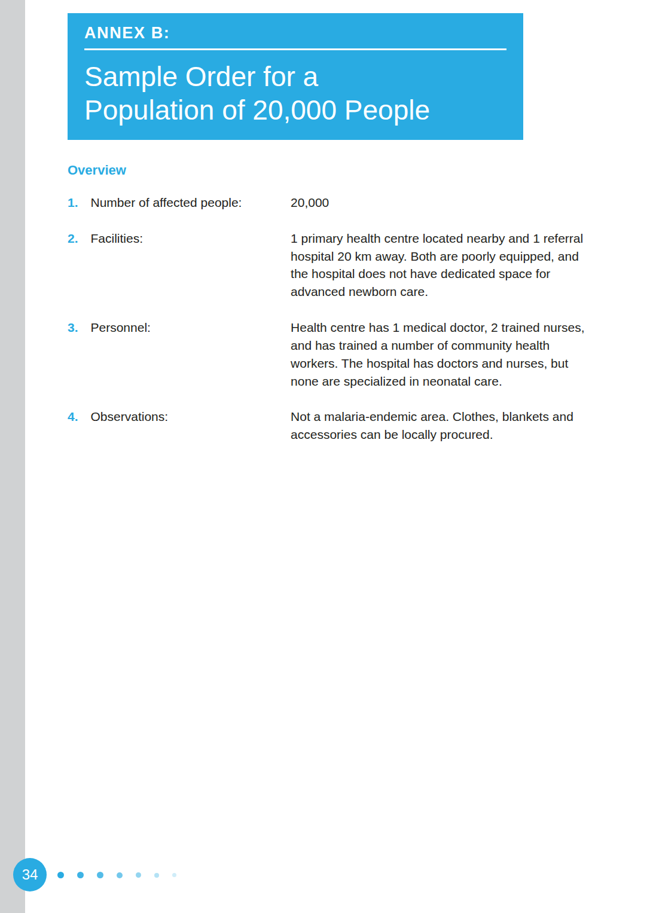ANNEX B:
Sample Order for a
Population of 20,000 People
Overview
| 1. | Number of affected people: | 20,000 |
| 2. | Facilities: | 1 primary health centre located nearby and 1 referral hospital 20 km away. Both are poorly equipped, and the hospital does not have dedicated space for advanced newborn care. |
| 3. | Personnel: | Health centre has 1 medical doctor, 2 trained nurses, and has trained a number of community health workers. The hospital has doctors and nurses, but none are specialized in neonatal care. |
| 4. | Observations: | Not a malaria-endemic area. Clothes, blankets and accessories can be locally procured. |
34